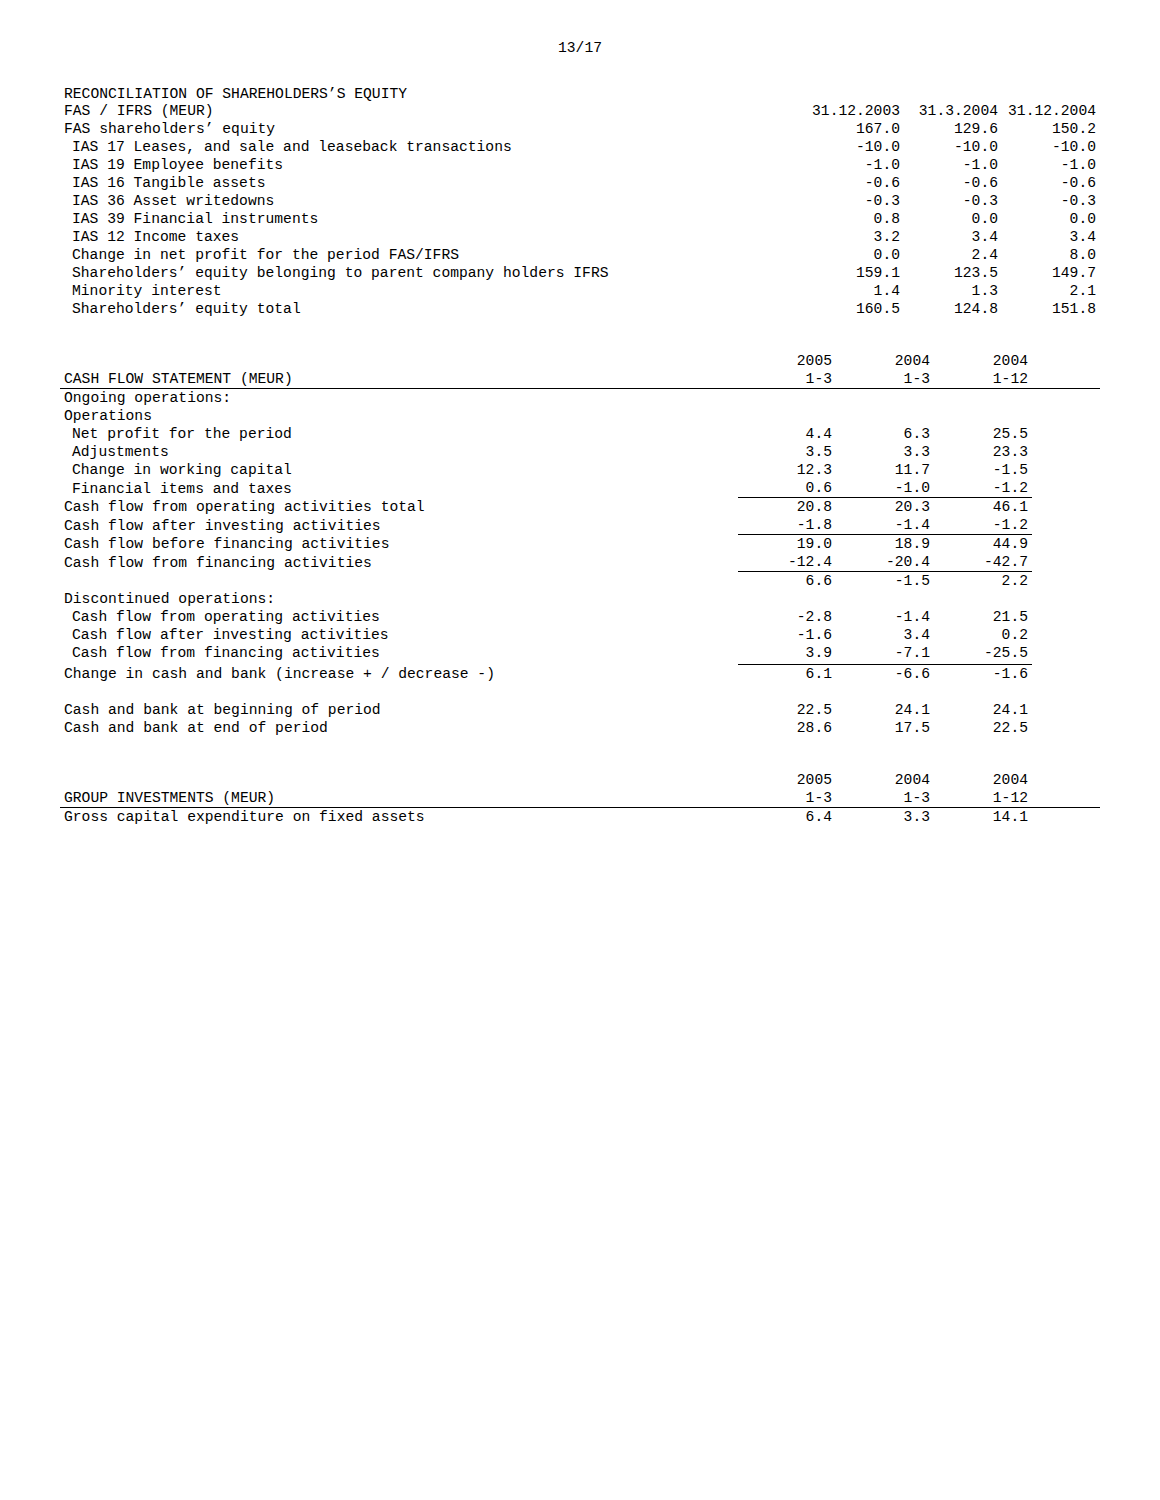13/17
| RECONCILIATION OF SHAREHOLDERS’S EQUITY |
| FAS / IFRS (MEUR) | 31.12.2003 | 31.3.2004 | 31.12.2004 |
| FAS shareholders’ equity | 167.0 | 129.6 | 150.2 |
| IAS 17 Leases, and sale and leaseback transactions | -10.0 | -10.0 | -10.0 |
| IAS 19 Employee benefits | -1.0 | -1.0 | -1.0 |
| IAS 16 Tangible assets | -0.6 | -0.6 | -0.6 |
| IAS 36 Asset writedowns | -0.3 | -0.3 | -0.3 |
| IAS 39 Financial instruments | 0.8 | 0.0 | 0.0 |
| IAS 12 Income taxes | 3.2 | 3.4 | 3.4 |
| Change in net profit for the period FAS/IFRS | 0.0 | 2.4 | 8.0 |
| Shareholders’ equity belonging to parent company holders IFRS | 159.1 | 123.5 | 149.7 |
| Minority interest | 1.4 | 1.3 | 2.1 |
| Shareholders’ equity total | 160.5 | 124.8 | 151.8 |
| | 2005 | 2004 | 2004 | |
| CASH FLOW STATEMENT (MEUR) | 1-3 | 1-3 | 1-12 | |
| Ongoing operations: | | | | |
| Operations | | | | |
| Net profit for the period | 4.4 | 6.3 | 25.5 | |
| Adjustments | 3.5 | 3.3 | 23.3 | |
| Change in working capital | 12.3 | 11.7 | -1.5 | |
| Financial items and taxes | 0.6 | -1.0 | -1.2 | |
| Cash flow from operating activities total | 20.8 | 20.3 | 46.1 | |
| Cash flow after investing activities | -1.8 | -1.4 | -1.2 | |
| Cash flow before financing activities | 19.0 | 18.9 | 44.9 | |
| Cash flow from financing activities | -12.4 | -20.4 | -42.7 | |
| | 6.6 | -1.5 | 2.2 | |
| Discontinued operations: | | | | |
| Cash flow from operating activities | -2.8 | -1.4 | 21.5 | |
| Cash flow after investing activities | -1.6 | 3.4 | 0.2 | |
| Cash flow from financing activities | 3.9 | -7.1 | -25.5 | |
| Change in cash and bank (increase + / decrease -) | 6.1 | -6.6 | -1.6 | |
| Cash and bank at beginning of period | 22.5 | 24.1 | 24.1 | |
| Cash and bank at end of period | 28.6 | 17.5 | 22.5 | |
| | 2005 | 2004 | 2004 | |
| GROUP INVESTMENTS (MEUR) | 1-3 | 1-3 | 1-12 | |
| Gross capital expenditure on fixed assets | 6.4 | 3.3 | 14.1 | |